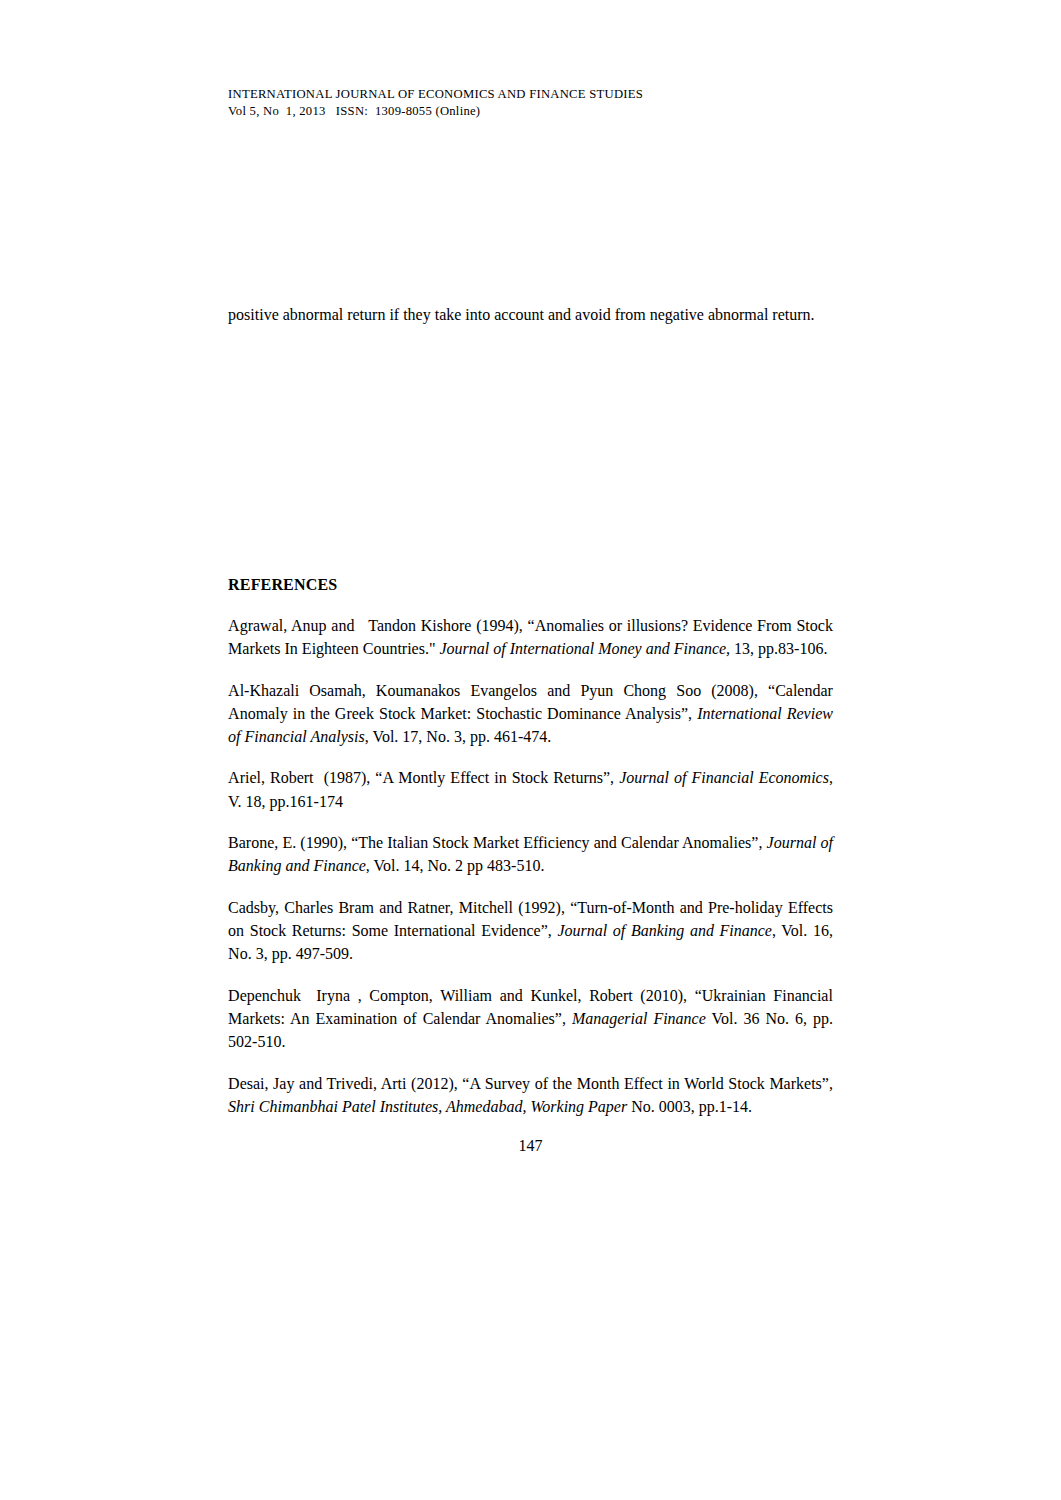INTERNATIONAL JOURNAL OF ECONOMICS AND FINANCE STUDIES
Vol 5, No 1, 2013 ISSN: 1309-8055 (Online)
positive abnormal return if they take into account and avoid from negative abnormal return.
REFERENCES
Agrawal, Anup and Tandon Kishore (1994), “Anomalies or illusions? Evidence From Stock Markets In Eighteen Countries." Journal of International Money and Finance, 13, pp.83-106.
Al-Khazali Osamah, Koumanakos Evangelos and Pyun Chong Soo (2008), “Calendar Anomaly in the Greek Stock Market: Stochastic Dominance Analysis”, International Review of Financial Analysis, Vol. 17, No. 3, pp. 461-474.
Ariel, Robert (1987), “A Montly Effect in Stock Returns”, Journal of Financial Economics, V. 18, pp.161-174
Barone, E. (1990), “The Italian Stock Market Efficiency and Calendar Anomalies”, Journal of Banking and Finance, Vol. 14, No. 2 pp 483-510.
Cadsby, Charles Bram and Ratner, Mitchell (1992), “Turn-of-Month and Pre-holiday Effects on Stock Returns: Some International Evidence”, Journal of Banking and Finance, Vol. 16, No. 3, pp. 497-509.
Depenchuk Iryna , Compton, William and Kunkel, Robert (2010), “Ukrainian Financial Markets: An Examination of Calendar Anomalies”, Managerial Finance Vol. 36 No. 6, pp. 502-510.
Desai, Jay and Trivedi, Arti (2012), “A Survey of the Month Effect in World Stock Markets”, Shri Chimanbhai Patel Institutes, Ahmedabad, Working Paper No. 0003, pp.1-14.
147